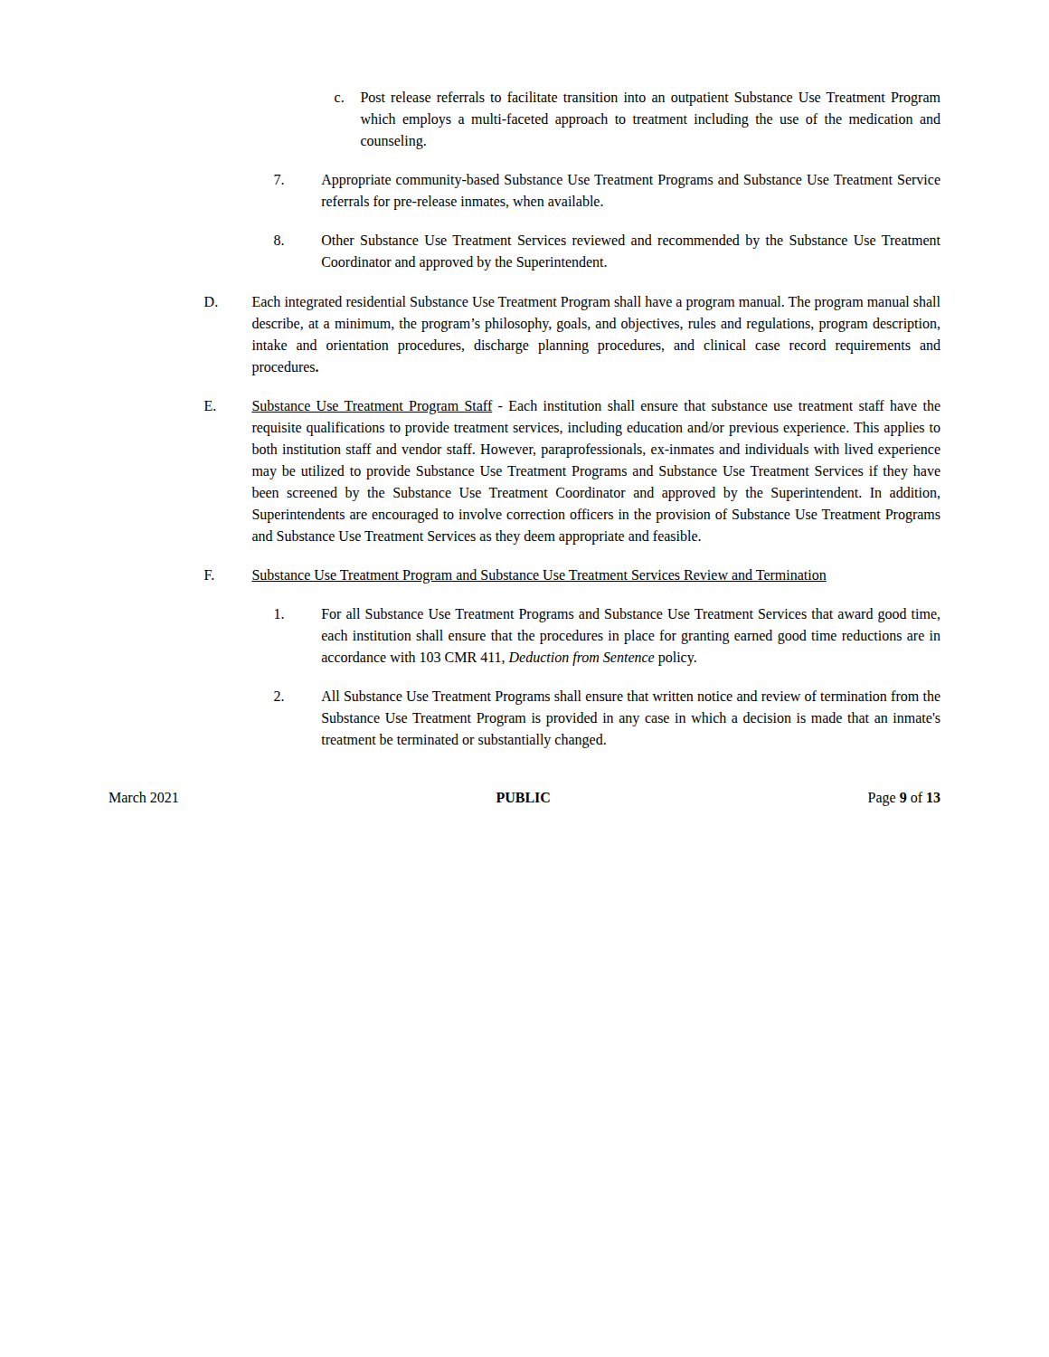c.
Post release referrals to facilitate transition into an outpatient Substance Use Treatment Program which employs a multi-faceted approach to treatment including the use of the medication and counseling.
7.
Appropriate community-based Substance Use Treatment Programs and Substance Use Treatment Service referrals for pre-release inmates, when available.
8.
Other Substance Use Treatment Services reviewed and recommended by the Substance Use Treatment Coordinator and approved by the Superintendent.
D.
Each integrated residential Substance Use Treatment Program shall have a program manual. The program manual shall describe, at a minimum, the program’s philosophy, goals, and objectives, rules and regulations, program description, intake and orientation procedures, discharge planning procedures, and clinical case record requirements and procedures.
E.
Substance Use Treatment Program Staff - Each institution shall ensure that substance use treatment staff have the requisite qualifications to provide treatment services, including education and/or previous experience. This applies to both institution staff and vendor staff. However, paraprofessionals, ex-inmates and individuals with lived experience may be utilized to provide Substance Use Treatment Programs and Substance Use Treatment Services if they have been screened by the Substance Use Treatment Coordinator and approved by the Superintendent. In addition, Superintendents are encouraged to involve correction officers in the provision of Substance Use Treatment Programs and Substance Use Treatment Services as they deem appropriate and feasible.
F.
Substance Use Treatment Program and Substance Use Treatment Services Review and Termination
1.
For all Substance Use Treatment Programs and Substance Use Treatment Services that award good time, each institution shall ensure that the procedures in place for granting earned good time reductions are in accordance with 103 CMR 411, Deduction from Sentence policy.
2.
All Substance Use Treatment Programs shall ensure that written notice and review of termination from the Substance Use Treatment Program is provided in any case in which a decision is made that an inmate's treatment be terminated or substantially changed.
March 2021
PUBLIC
Page 9 of 13